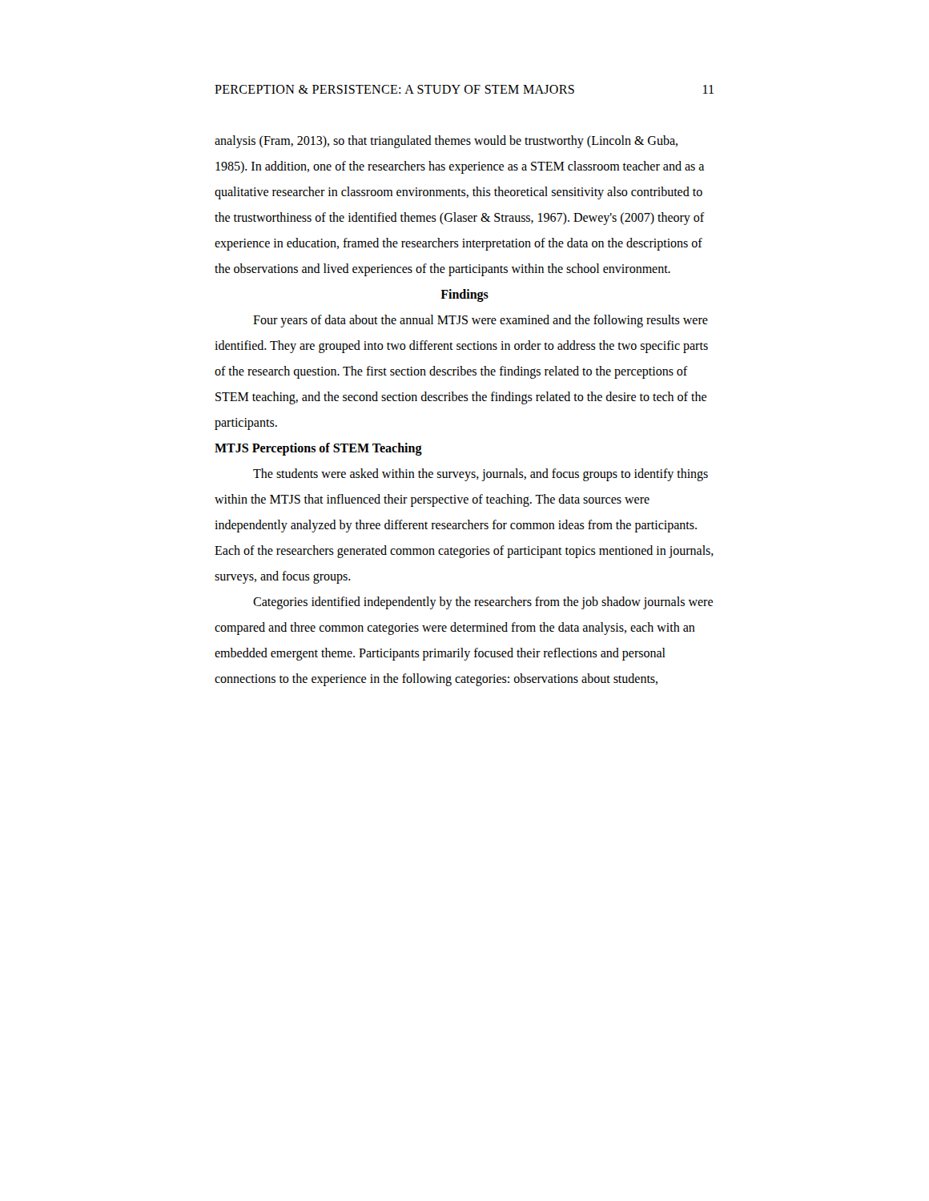Perception & Persistence: A Study of STEM Majors 11
analysis (Fram, 2013), so that triangulated themes would be trustworthy (Lincoln & Guba, 1985). In addition, one of the researchers has experience as a STEM classroom teacher and as a qualitative researcher in classroom environments, this theoretical sensitivity also contributed to the trustworthiness of the identified themes (Glaser & Strauss, 1967). Dewey's (2007) theory of experience in education, framed the researchers interpretation of the data on the descriptions of the observations and lived experiences of the participants within the school environment.
Findings
Four years of data about the annual MTJS were examined and the following results were identified. They are grouped into two different sections in order to address the two specific parts of the research question. The first section describes the findings related to the perceptions of STEM teaching, and the second section describes the findings related to the desire to tech of the participants.
MTJS Perceptions of STEM Teaching
The students were asked within the surveys, journals, and focus groups to identify things within the MTJS that influenced their perspective of teaching. The data sources were independently analyzed by three different researchers for common ideas from the participants. Each of the researchers generated common categories of participant topics mentioned in journals, surveys, and focus groups.
Categories identified independently by the researchers from the job shadow journals were compared and three common categories were determined from the data analysis, each with an embedded emergent theme. Participants primarily focused their reflections and personal connections to the experience in the following categories: observations about students,